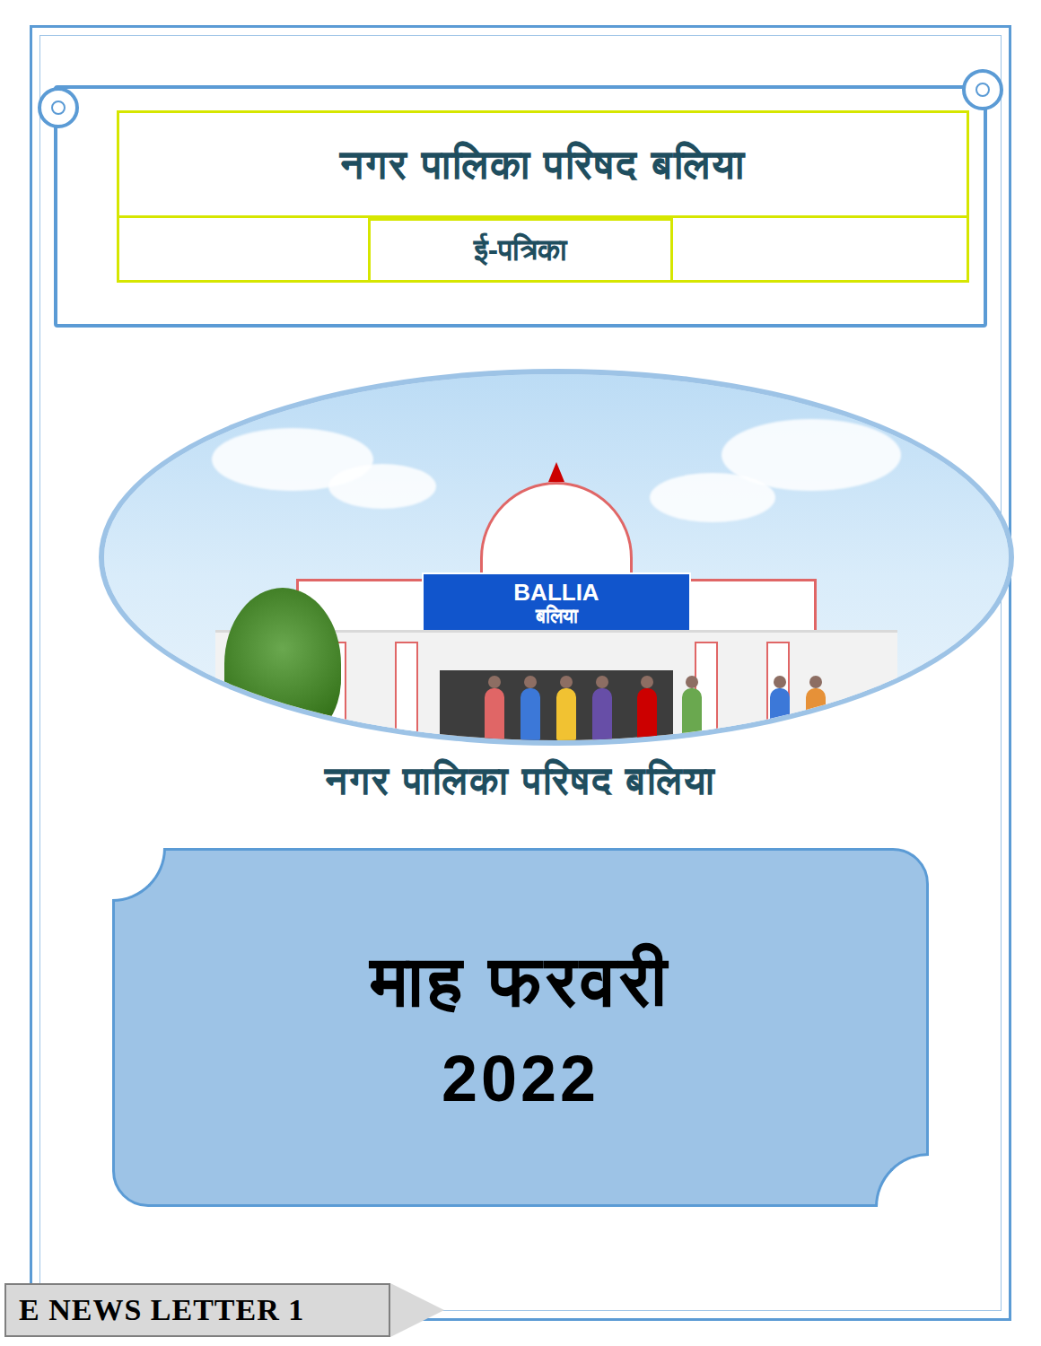नगर पालिका परिषद बलिया
ई-पत्रिका
BALLIA बलिया
प्रवेश द्वार
नगर पालिका परिषद बलिया
माह फरवरी
2022
E NEWS LETTER 1